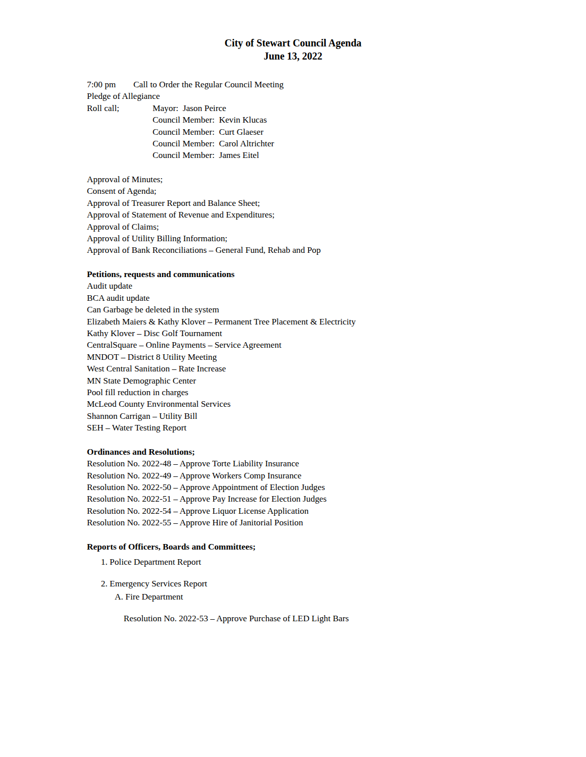City of Stewart Council Agenda
June 13, 2022
7:00 pm Call to Order the Regular Council Meeting
Pledge of Allegiance
Roll call; Mayor: Jason Peirce
Council Member: Kevin Klucas
Council Member: Curt Glaeser
Council Member: Carol Altrichter
Council Member: James Eitel
Approval of Minutes;
Consent of Agenda;
Approval of Treasurer Report and Balance Sheet;
Approval of Statement of Revenue and Expenditures;
Approval of Claims;
Approval of Utility Billing Information;
Approval of Bank Reconciliations – General Fund, Rehab and Pop
Petitions, requests and communications
Audit update
BCA audit update
Can Garbage be deleted in the system
Elizabeth Maiers & Kathy Klover – Permanent Tree Placement & Electricity
Kathy Klover – Disc Golf Tournament
CentralSquare – Online Payments – Service Agreement
MNDOT – District 8 Utility Meeting
West Central Sanitation – Rate Increase
MN State Demographic Center
Pool fill reduction in charges
McLeod County Environmental Services
Shannon Carrigan – Utility Bill
SEH – Water Testing Report
Ordinances and Resolutions;
Resolution No. 2022-48 – Approve Torte Liability Insurance
Resolution No. 2022-49 – Approve Workers Comp Insurance
Resolution No. 2022-50 – Approve Appointment of Election Judges
Resolution No. 2022-51 – Approve Pay Increase for Election Judges
Resolution No. 2022-54 – Approve Liquor License Application
Resolution No. 2022-55 – Approve Hire of Janitorial Position
Reports of Officers, Boards and Committees;
Police Department Report
Emergency Services Report
Fire Department
Resolution No. 2022-53 – Approve Purchase of LED Light Bars